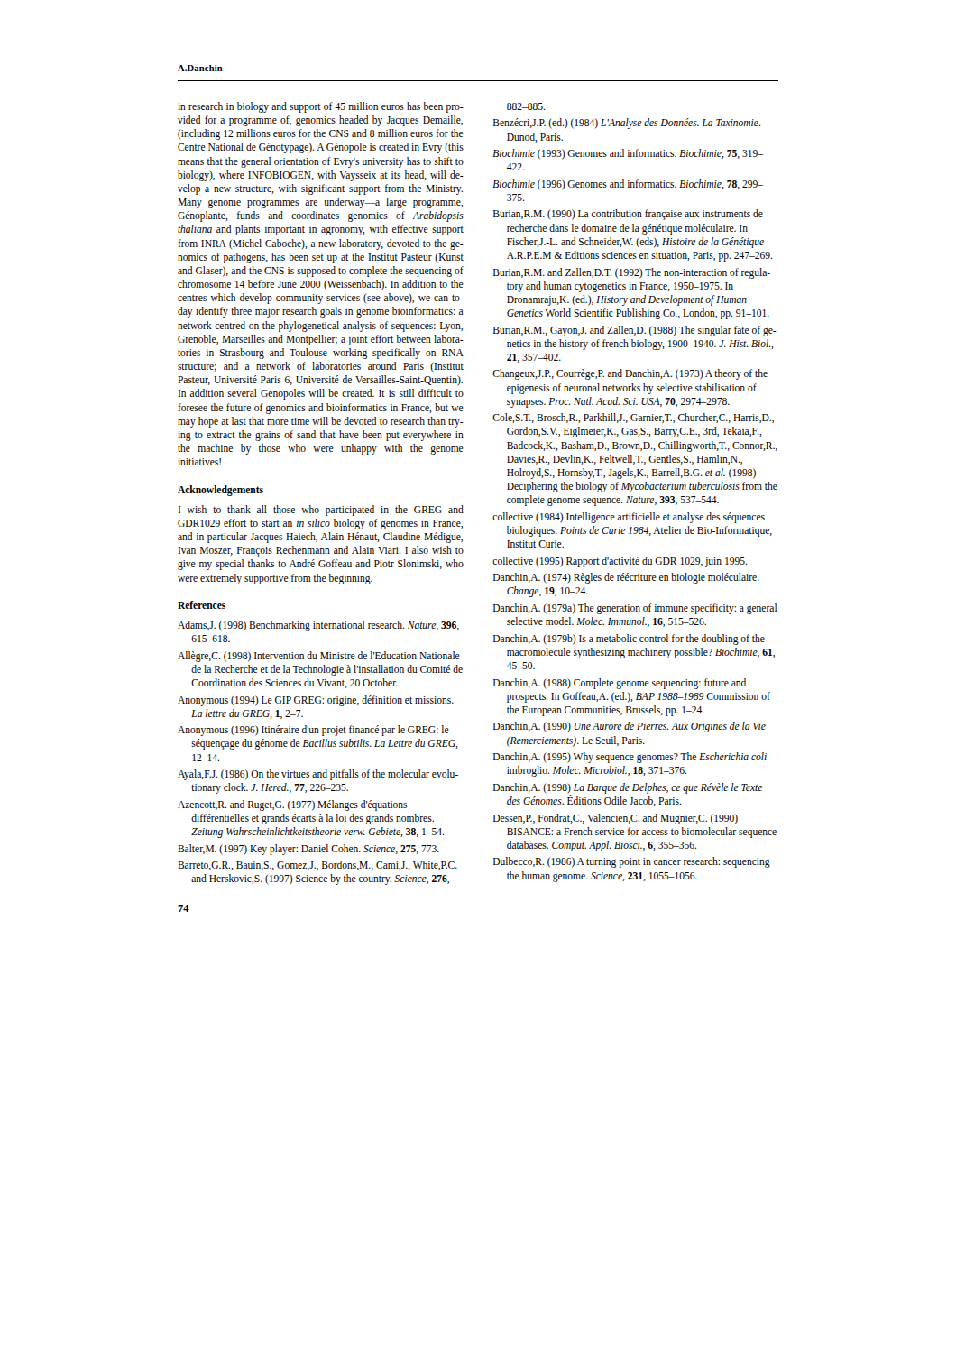A.Danchin
in research in biology and support of 45 million euros has been provided for a programme of, genomics headed by Jacques Demaille, (including 12 millions euros for the CNS and 8 million euros for the Centre National de Génotypage). A Génopole is created in Evry (this means that the general orientation of Evry's university has to shift to biology), where INFOBIOGEN, with Vaysseix at its head, will develop a new structure, with significant support from the Ministry. Many genome programmes are underway—a large programme, Génoplante, funds and coordinates genomics of Arabidopsis thaliana and plants important in agronomy, with effective support from INRA (Michel Caboche), a new laboratory, devoted to the genomics of pathogens, has been set up at the Institut Pasteur (Kunst and Glaser), and the CNS is supposed to complete the sequencing of chromosome 14 before June 2000 (Weissenbach). In addition to the centres which develop community services (see above), we can today identify three major research goals in genome bioinformatics: a network centred on the phylogenetical analysis of sequences: Lyon, Grenoble, Marseilles and Montpellier; a joint effort between laboratories in Strasbourg and Toulouse working specifically on RNA structure; and a network of laboratories around Paris (Institut Pasteur, Université Paris 6, Université de Versailles-Saint-Quentin). In addition several Genopoles will be created. It is still difficult to foresee the future of genomics and bioinformatics in France, but we may hope at last that more time will be devoted to research than trying to extract the grains of sand that have been put everywhere in the machine by those who were unhappy with the genome initiatives!
Acknowledgements
I wish to thank all those who participated in the GREG and GDR1029 effort to start an in silico biology of genomes in France, and in particular Jacques Haiech, Alain Hénaut, Claudine Médigue, Ivan Moszer, François Rechenmann and Alain Viari. I also wish to give my special thanks to André Goffeau and Piotr Slonimski, who were extremely supportive from the beginning.
References
Adams,J. (1998) Benchmarking international research. Nature, 396, 615–618.
Allègre,C. (1998) Intervention du Ministre de l'Education Nationale de la Recherche et de la Technologie à l'installation du Comité de Coordination des Sciences du Vivant, 20 October.
Anonymous (1994) Le GIP GREG: origine, définition et missions. La lettre du GREG, 1, 2–7.
Anonymous (1996) Itinéraire d'un projet financé par le GREG: le séquençage du génome de Bacillus subtilis. La Lettre du GREG, 12–14.
Ayala,F.J. (1986) On the virtues and pitfalls of the molecular evolutionary clock. J. Hered., 77, 226–235.
Azencott,R. and Ruget,G. (1977) Mélanges d'équations différentielles et grands écarts à la loi des grands nombres. Zeitung Wahrscheinlichtkeitstheorie verw. Gebiete, 38, 1–54.
Balter,M. (1997) Key player: Daniel Cohen. Science, 275, 773.
Barreto,G.R., Bauin,S., Gomez,J., Bordons,M., Cami,J., White,P.C. and Herskovic,S. (1997) Science by the country. Science, 276, 882–885.
Benzécri,J.P. (ed.) (1984) L'Analyse des Données. La Taxinomie. Dunod, Paris.
Biochimie (1993) Genomes and informatics. Biochimie, 75, 319–422.
Biochimie (1996) Genomes and informatics. Biochimie, 78, 299–375.
Burian,R.M. (1990) La contribution française aux instruments de recherche dans le domaine de la génétique moléculaire. In Fischer,J.-L. and Schneider,W. (eds), Histoire de la Génétique A.R.P.E.M & Editions sciences en situation, Paris, pp. 247–269.
Burian,R.M. and Zallen,D.T. (1992) The non-interaction of regulatory and human cytogenetics in France, 1950–1975. In Dronamraju,K. (ed.), History and Development of Human Genetics World Scientific Publishing Co., London, pp. 91–101.
Burian,R.M., Gayon,J. and Zallen,D. (1988) The singular fate of genetics in the history of french biology, 1900–1940. J. Hist. Biol., 21, 357–402.
Changeux,J.P., Courrège,P. and Danchin,A. (1973) A theory of the epigenesis of neuronal networks by selective stabilisation of synapses. Proc. Natl. Acad. Sci. USA, 70, 2974–2978.
Cole,S.T., Brosch,R., Parkhill,J., Garnier,T., Churcher,C., Harris,D., Gordon,S.V., Eiglmeier,K., Gas,S., Barry,C.E., 3rd, Tekaia,F., Badcock,K., Basham,D., Brown,D., Chillingworth,T., Connor,R., Davies,R., Devlin,K., Feltwell,T., Gentles,S., Hamlin,N., Holroyd,S., Hornsby,T., Jagels,K., Barrell,B.G. et al. (1998) Deciphering the biology of Mycobacterium tuberculosis from the complete genome sequence. Nature, 393, 537–544.
collective (1984) Intelligence artificielle et analyse des séquences biologiques. Points de Curie 1984, Atelier de Bio-Informatique, Institut Curie.
collective (1995) Rapport d'activité du GDR 1029, juin 1995.
Danchin,A. (1974) Règles de réécriture en biologie moléculaire. Change, 19, 10–24.
Danchin,A. (1979a) The generation of immune specificity: a general selective model. Molec. Immunol., 16, 515–526.
Danchin,A. (1979b) Is a metabolic control for the doubling of the macromolecule synthesizing machinery possible? Biochimie, 61, 45–50.
Danchin,A. (1988) Complete genome sequencing: future and prospects. In Goffeau,A. (ed.), BAP 1988–1989 Commission of the European Communities, Brussels, pp. 1–24.
Danchin,A. (1990) Une Aurore de Pierres. Aux Origines de la Vie (Remerciements). Le Seuil, Paris.
Danchin,A. (1995) Why sequence genomes? The Escherichia coli imbroglio. Molec. Microbiol., 18, 371–376.
Danchin,A. (1998) La Barque de Delphes, ce que Révèle le Texte des Génomes. Éditions Odile Jacob, Paris.
Dessen,P., Fondrat,C., Valencien,C. and Mugnier,C. (1990) BISANCE: a French service for access to biomolecular sequence databases. Comput. Appl. Biosci., 6, 355–356.
Dulbecco,R. (1986) A turning point in cancer research: sequencing the human genome. Science, 231, 1055–1056.
74